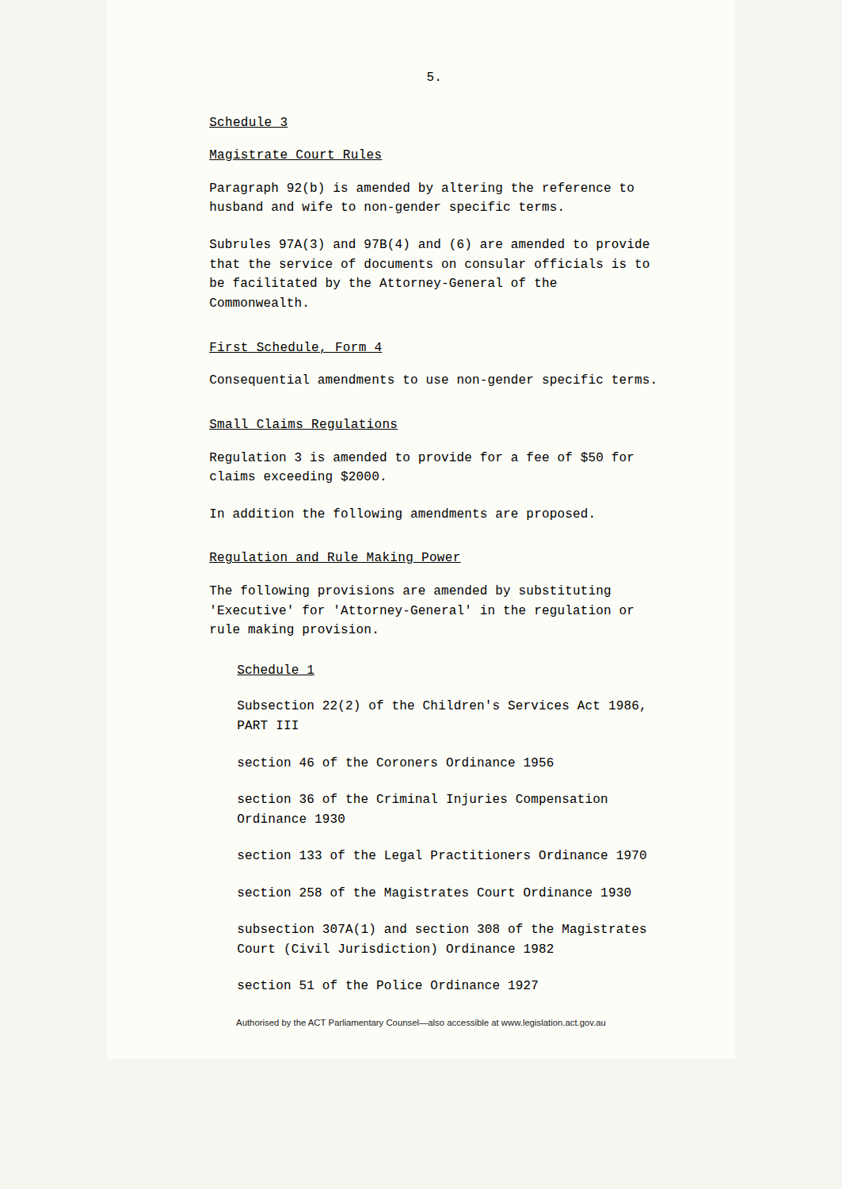5.
Schedule 3
Magistrate Court Rules
Paragraph 92(b) is amended by altering the reference to husband and wife to non-gender specific terms.
Subrules 97A(3) and 97B(4) and (6) are amended to provide that the service of documents on consular officials is to be facilitated by the Attorney-General of the Commonwealth.
First Schedule, Form 4
Consequential amendments to use non-gender specific terms.
Small Claims Regulations
Regulation 3 is amended to provide for a fee of $50 for claims exceeding $2000.
In addition the following amendments are proposed.
Regulation and Rule Making Power
The following provisions are amended by substituting 'Executive' for 'Attorney-General' in the regulation or rule making provision.
Schedule 1
Subsection 22(2) of the Children's Services Act 1986, PART III
section 46 of the Coroners Ordinance 1956
section 36 of the Criminal Injuries Compensation Ordinance 1930
section 133 of the Legal Practitioners Ordinance 1970
section 258 of the Magistrates Court Ordinance 1930
subsection 307A(1) and section 308 of the Magistrates Court (Civil Jurisdiction) Ordinance 1982
section 51 of the Police Ordinance 1927
Authorised by the ACT Parliamentary Counsel—also accessible at www.legislation.act.gov.au